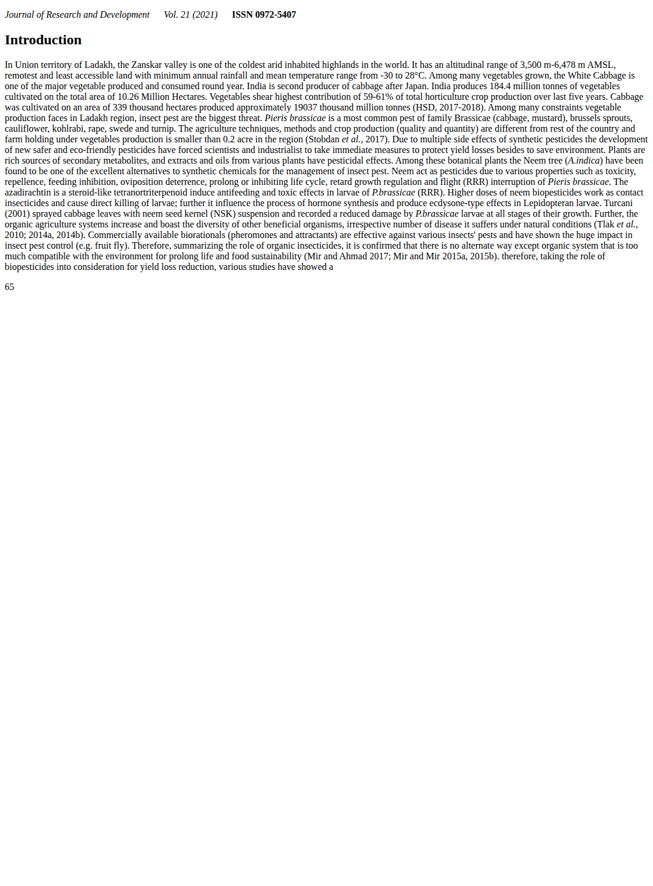Journal of Research and Development Vol. 21 (2021) ISSN 0972-5407
Introduction
In Union territory of Ladakh, the Zanskar valley is one of the coldest arid inhabited highlands in the world. It has an altitudinal range of 3,500 m-6,478 m AMSL, remotest and least accessible land with minimum annual rainfall and mean temperature range from -30 to 28°C. Among many vegetables grown, the White Cabbage is one of the major vegetable produced and consumed round year. India is second producer of cabbage after Japan. India produces 184.4 million tonnes of vegetables cultivated on the total area of 10.26 Million Hectares. Vegetables shear highest contribution of 59-61% of total horticulture crop production over last five years. Cabbage was cultivated on an area of 339 thousand hectares produced approximately 19037 thousand million tonnes (HSD, 2017-2018). Among many constraints vegetable production faces in Ladakh region, insect pest are the biggest threat. Pieris brassicae is a most common pest of family Brassicae (cabbage, mustard), brussels sprouts, cauliflower, kohlrabi, rape, swede and turnip. The agriculture techniques, methods and crop production (quality and quantity) are different from rest of the country and farm holding under vegetables production is smaller than 0.2 acre in the region (Stobdan et al., 2017). Due to multiple side effects of synthetic pesticides the development of new safer and eco-friendly pesticides have forced scientists and industrialist to take immediate measures to protect yield losses besides to save environment. Plants are rich sources of secondary metabolites, and extracts and oils from various plants have pesticidal effects. Among these botanical plants the Neem tree (A.indica) have been found to be one of the excellent alternatives to synthetic chemicals for the management of insect pest. Neem act as pesticides due to various properties such as toxicity, repellence, feeding inhibition, oviposition deterrence, prolong or inhibiting life cycle, retard growth regulation and flight (RRR) interruption of Pieris brassicae. The azadirachtin is a steroid-like tetranortriterpenoid induce antifeeding and toxic effects in larvae of P.brassicae (RRR). Higher doses of neem biopesticides work as contact insecticides and cause direct killing of larvae; further it influence the process of hormone synthesis and produce ecdysone-type effects in Lepidopteran larvae. Turcani (2001) sprayed cabbage leaves with neem seed kernel (NSK) suspension and recorded a reduced damage by P.brassicae larvae at all stages of their growth. Further, the organic agriculture systems increase and boast the diversity of other beneficial organisms, irrespective number of disease it suffers under natural conditions (Tlak et al., 2010; 2014a, 2014b). Commercially available biorationals (pheromones and attractants) are effective against various insects' pests and have shown the huge impact in insect pest control (e.g. fruit fly). Therefore, summarizing the role of organic insecticides, it is confirmed that there is no alternate way except organic system that is too much compatible with the environment for prolong life and food sustainability (Mir and Ahmad 2017; Mir and Mir 2015a, 2015b). therefore, taking the role of biopesticides into consideration for yield loss reduction, various studies have showed a
65